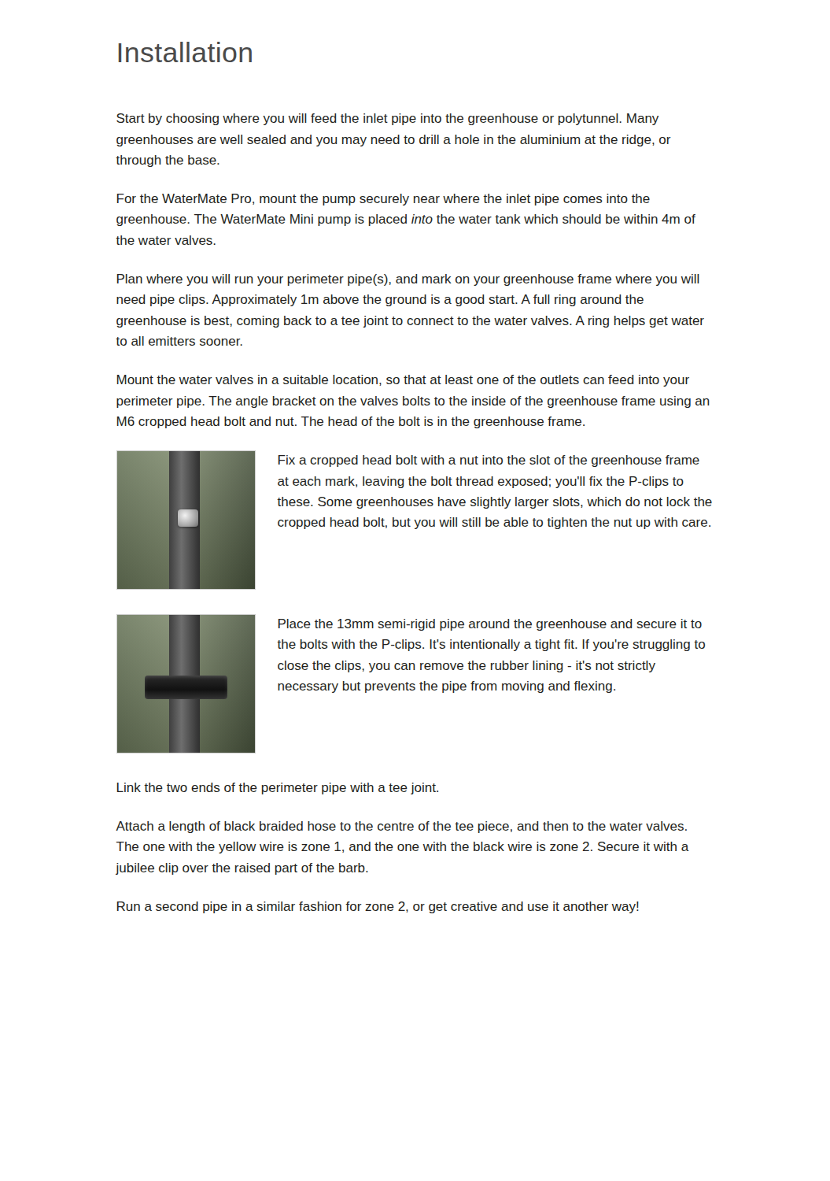Installation
Start by choosing where you will feed the inlet pipe into the greenhouse or polytunnel. Many greenhouses are well sealed and you may need to drill a hole in the aluminium at the ridge, or through the base.
For the WaterMate Pro, mount the pump securely near where the inlet pipe comes into the greenhouse. The WaterMate Mini pump is placed into the water tank which should be within 4m of the water valves.
Plan where you will run your perimeter pipe(s), and mark on your greenhouse frame where you will need pipe clips. Approximately 1m above the ground is a good start. A full ring around the greenhouse is best, coming back to a tee joint to connect to the water valves. A ring helps get water to all emitters sooner.
Mount the water valves in a suitable location, so that at least one of the outlets can feed into your perimeter pipe. The angle bracket on the valves bolts to the inside of the greenhouse frame using an M6 cropped head bolt and nut. The head of the bolt is in the greenhouse frame.
Fix a cropped head bolt with a nut into the slot of the greenhouse frame at each mark, leaving the bolt thread exposed; you'll fix the P-clips to these. Some greenhouses have slightly larger slots, which do not lock the cropped head bolt, but you will still be able to tighten the nut up with care.
Place the 13mm semi-rigid pipe around the greenhouse and secure it to the bolts with the P-clips. It's intentionally a tight fit. If you're struggling to close the clips, you can remove the rubber lining - it's not strictly necessary but prevents the pipe from moving and flexing.
Link the two ends of the perimeter pipe with a tee joint.
Attach a length of black braided hose to the centre of the tee piece, and then to the water valves. The one with the yellow wire is zone 1, and the one with the black wire is zone 2. Secure it with a jubilee clip over the raised part of the barb.
Run a second pipe in a similar fashion for zone 2, or get creative and use it another way!